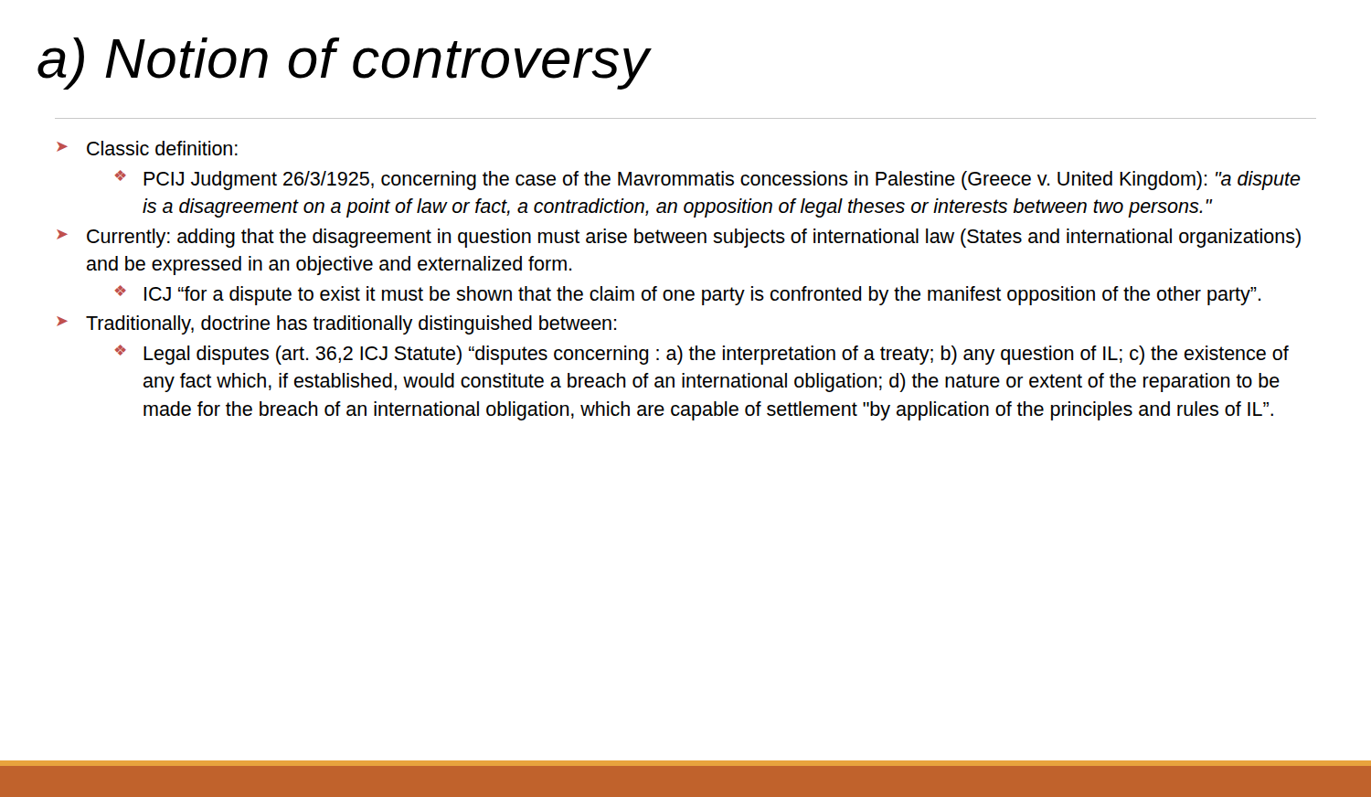a) Notion of controversy
Classic definition:
PCIJ Judgment 26/3/1925, concerning the case of the Mavrommatis concessions in Palestine (Greece v. United Kingdom): "a dispute is a disagreement on a point of law or fact, a contradiction, an opposition of legal theses or interests between two persons."
Currently: adding that the disagreement in question must arise between subjects of international law (States and international organizations) and be expressed in an objective and externalized form.
ICJ “for a dispute to exist it must be shown that the claim of one party is confronted by the manifest opposition of the other party”.
Traditionally, doctrine has traditionally distinguished between:
Legal disputes (art. 36,2 ICJ Statute) “disputes concerning : a) the interpretation of a treaty; b) any question of IL; c) the existence of any fact which, if established, would constitute a breach of an international obligation; d) the nature or extent of the reparation to be made for the breach of an international obligation, which are capable of settlement "by application of the principles and rules of IL”.